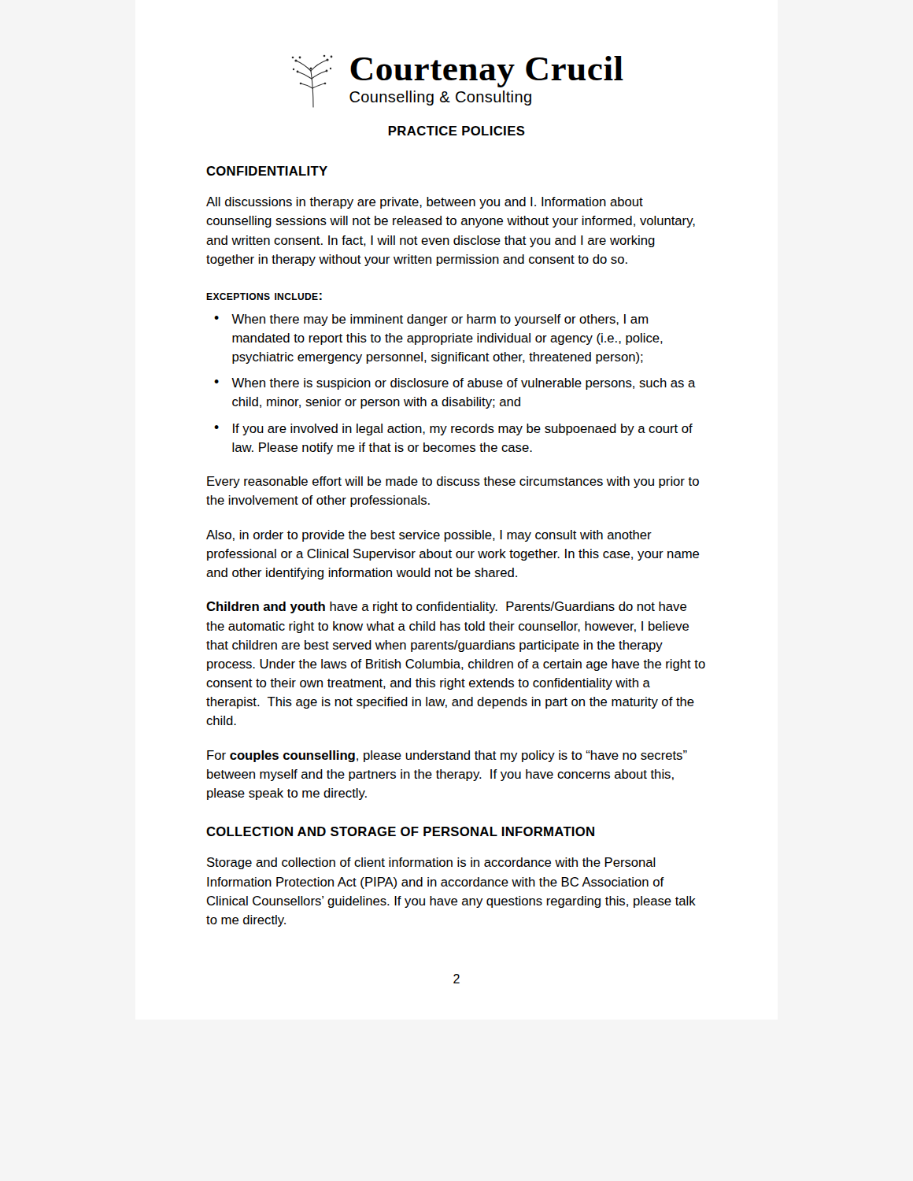Courtenay Crucil
Counselling & Consulting
PRACTICE POLICIES
CONFIDENTIALITY
All discussions in therapy are private, between you and I. Information about counselling sessions will not be released to anyone without your informed, voluntary, and written consent. In fact, I will not even disclose that you and I are working together in therapy without your written permission and consent to do so.
Exceptions include:
When there may be imminent danger or harm to yourself or others, I am mandated to report this to the appropriate individual or agency (i.e., police, psychiatric emergency personnel, significant other, threatened person);
When there is suspicion or disclosure of abuse of vulnerable persons, such as a child, minor, senior or person with a disability; and
If you are involved in legal action, my records may be subpoenaed by a court of law. Please notify me if that is or becomes the case.
Every reasonable effort will be made to discuss these circumstances with you prior to the involvement of other professionals.
Also, in order to provide the best service possible, I may consult with another professional or a Clinical Supervisor about our work together. In this case, your name and other identifying information would not be shared.
Children and youth have a right to confidentiality. Parents/Guardians do not have the automatic right to know what a child has told their counsellor, however, I believe that children are best served when parents/guardians participate in the therapy process. Under the laws of British Columbia, children of a certain age have the right to consent to their own treatment, and this right extends to confidentiality with a therapist. This age is not specified in law, and depends in part on the maturity of the child.
For couples counselling, please understand that my policy is to “have no secrets” between myself and the partners in the therapy. If you have concerns about this, please speak to me directly.
COLLECTION AND STORAGE OF PERSONAL INFORMATION
Storage and collection of client information is in accordance with the Personal Information Protection Act (PIPA) and in accordance with the BC Association of Clinical Counsellors’ guidelines. If you have any questions regarding this, please talk to me directly.
2